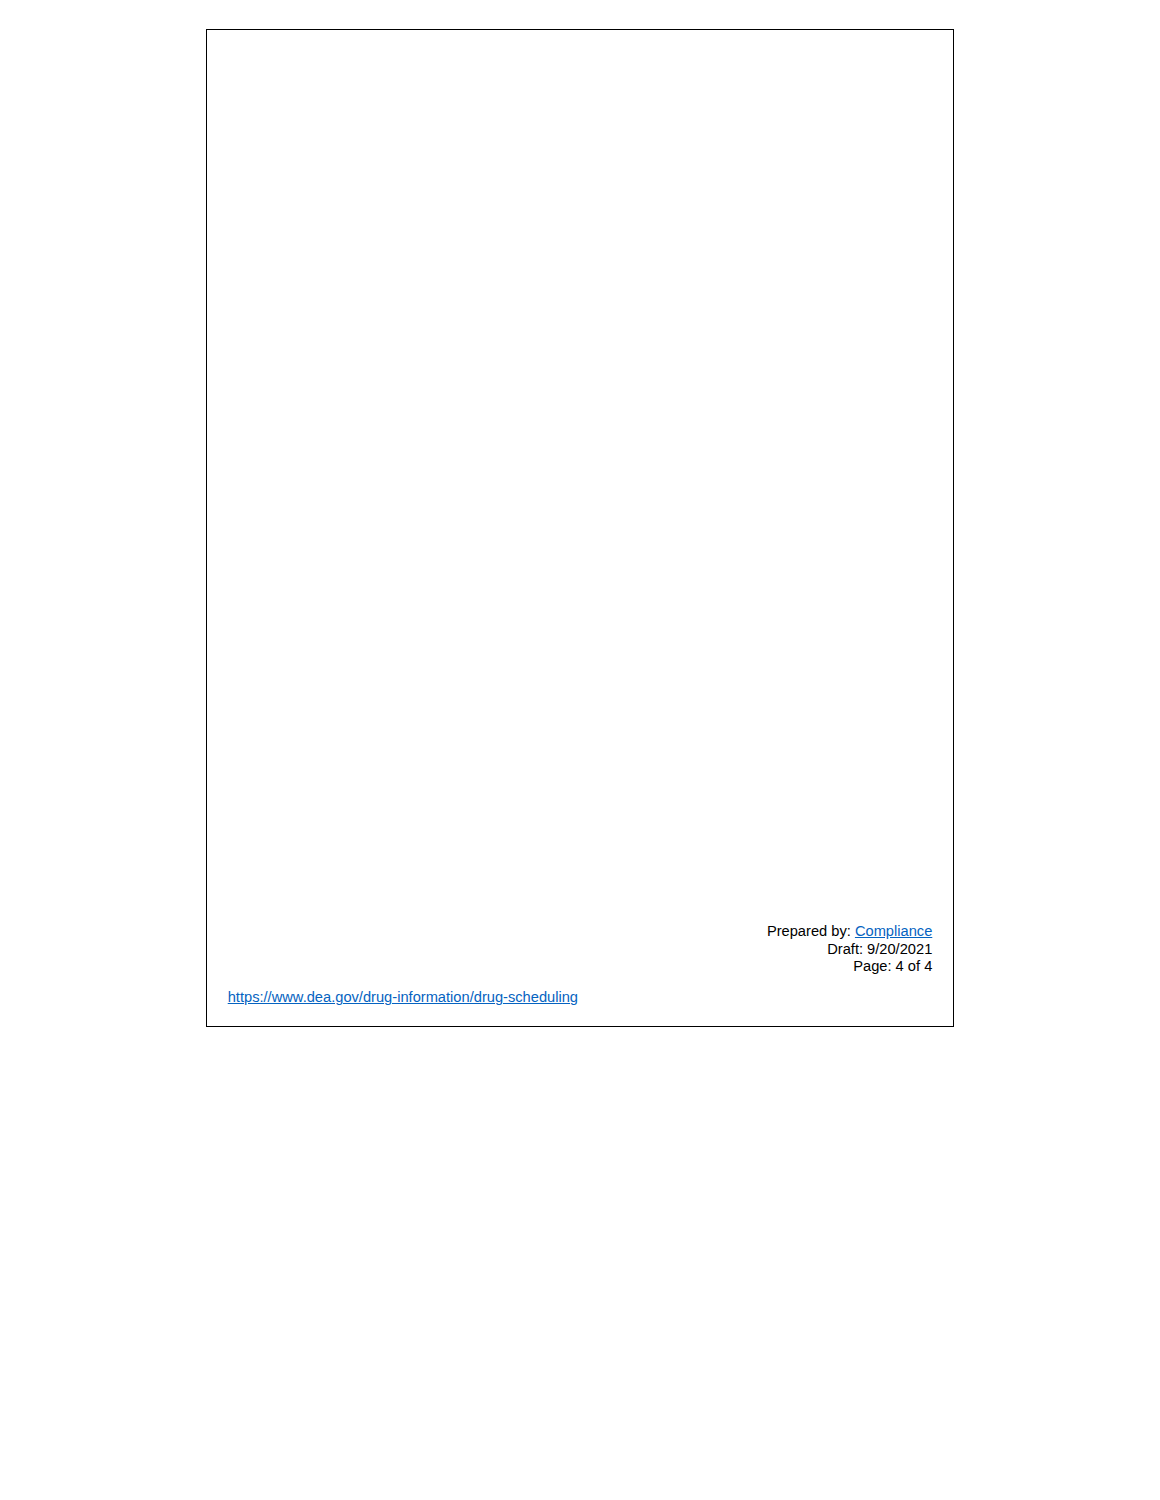Prepared by: Compliance
Draft: 9/20/2021
Page: 4 of 4
https://www.dea.gov/drug-information/drug-scheduling